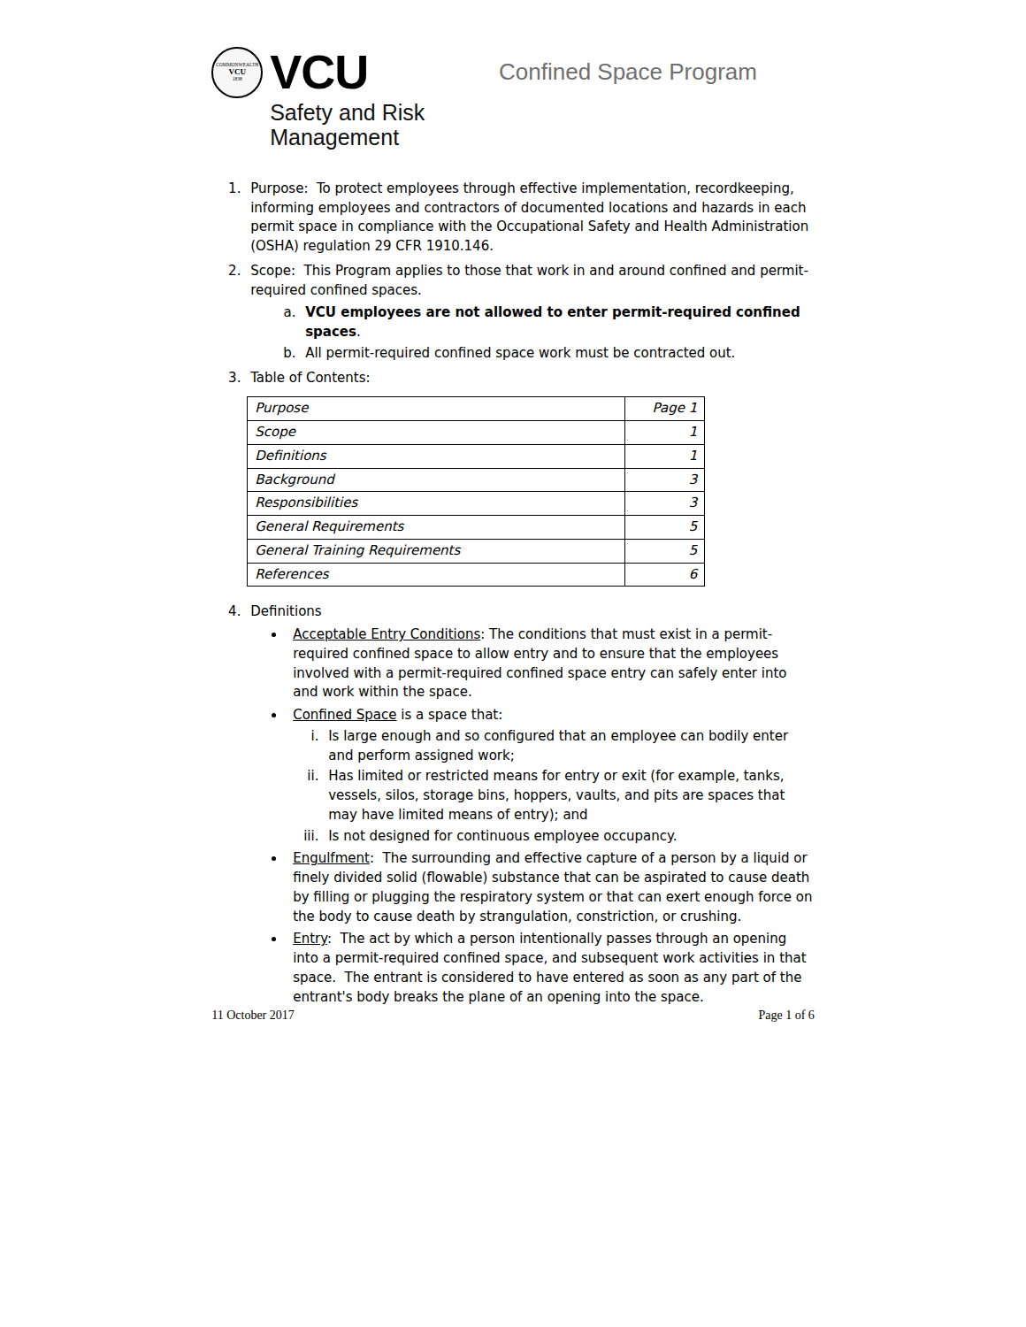COMMONWEALTH VCU 1838 VCU
Safety and Risk
Management
Confined Space Program
Purpose: To protect employees through effective implementation, recordkeeping, informing employees and contractors of documented locations and hazards in each permit space in compliance with the Occupational Safety and Health Administration (OSHA) regulation 29 CFR 1910.146.
Scope: This Program applies to those that work in and around confined and permit-required confined spaces.
VCU employees are not allowed to enter permit-required confined spaces.
All permit-required confined space work must be contracted out.
Table of Contents:
| Purpose | Page 1 |
| Scope | 1 |
| Definitions | 1 |
| Background | 3 |
| Responsibilities | 3 |
| General Requirements | 5 |
| General Training Requirements | 5 |
| References | 6 |
Definitions
Acceptable Entry Conditions: The conditions that must exist in a permit-required confined space to allow entry and to ensure that the employees involved with a permit-required confined space entry can safely enter into and work within the space.
Confined Space is a space that:
Is large enough and so configured that an employee can bodily enter and perform assigned work;
Has limited or restricted means for entry or exit (for example, tanks, vessels, silos, storage bins, hoppers, vaults, and pits are spaces that may have limited means of entry); and
Is not designed for continuous employee occupancy.
Engulfment: The surrounding and effective capture of a person by a liquid or finely divided solid (flowable) substance that can be aspirated to cause death by filling or plugging the respiratory system or that can exert enough force on the body to cause death by strangulation, constriction, or crushing.
Entry: The act by which a person intentionally passes through an opening into a permit-required confined space, and subsequent work activities in that space. The entrant is considered to have entered as soon as any part of the entrant's body breaks the plane of an opening into the space.
11 October 2017 Page 1 of 6